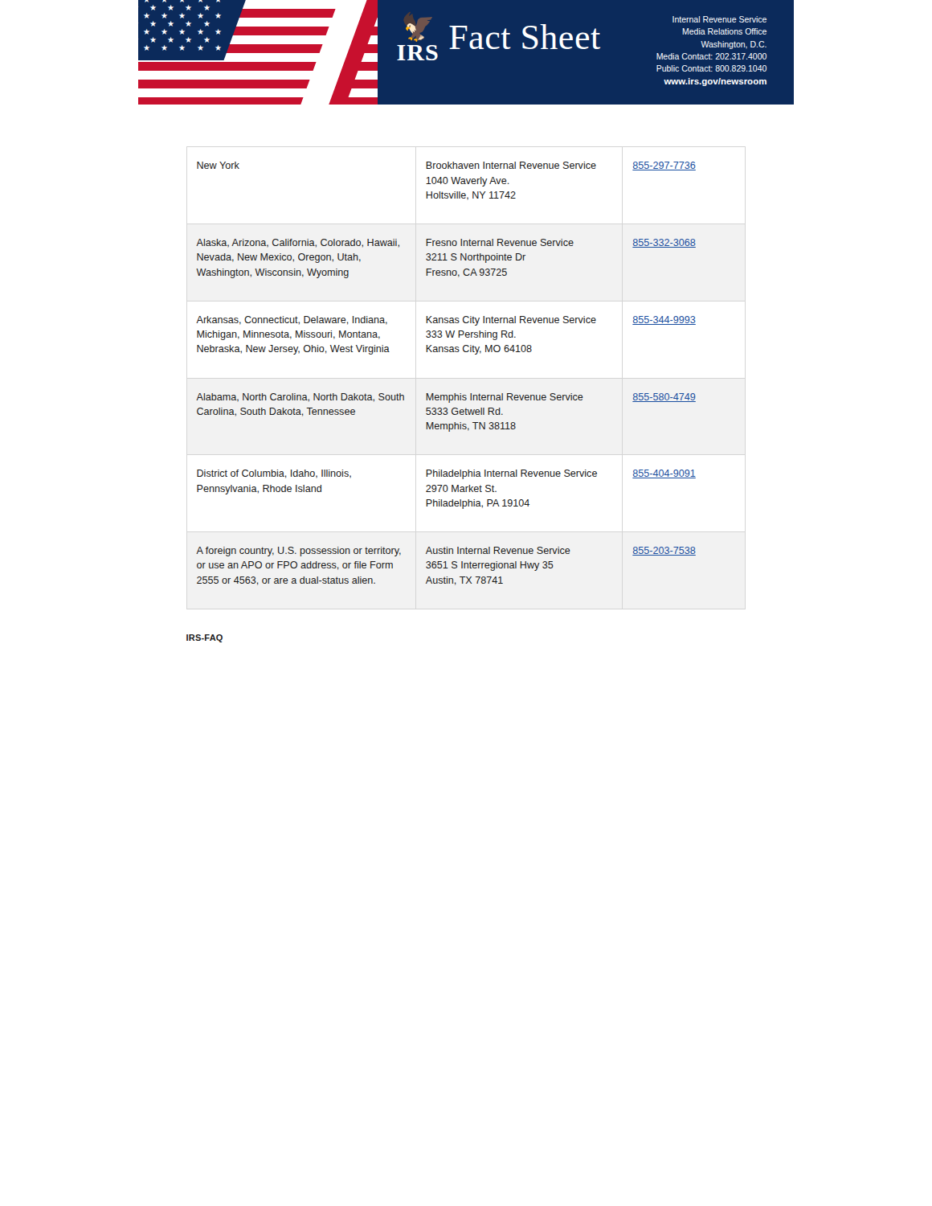★ ★ ★ ★ ★ ★ ★ ★ ★ ★ ★ ★ ★ ★ ★ ★ ★ ★ ★ ★ ★ ★ ★ ★ ★ ★ ★ ★ ★ ★ ★ ★ ★ ★ ★ ★ ★ ★ ★
🦅
IRS
Fact Sheet
Internal Revenue Service
Media Relations Office
Washington, D.C.
Media Contact: 202.317.4000
Public Contact: 800.829.1040
www.irs.gov/newsroom
| New York | Brookhaven Internal Revenue Service 1040 Waverly Ave. Holtsville, NY 11742 | 855-297-7736 |
| Alaska, Arizona, California, Colorado, Hawaii, Nevada, New Mexico, Oregon, Utah, Washington, Wisconsin, Wyoming | Fresno Internal Revenue Service 3211 S Northpointe Dr Fresno, CA 93725 | 855-332-3068 |
| Arkansas, Connecticut, Delaware, Indiana, Michigan, Minnesota, Missouri, Montana, Nebraska, New Jersey, Ohio, West Virginia | Kansas City Internal Revenue Service 333 W Pershing Rd. Kansas City, MO 64108 | 855-344-9993 |
| Alabama, North Carolina, North Dakota, South Carolina, South Dakota, Tennessee | Memphis Internal Revenue Service 5333 Getwell Rd. Memphis, TN 38118 | 855-580-4749 |
| District of Columbia, Idaho, Illinois, Pennsylvania, Rhode Island | Philadelphia Internal Revenue Service 2970 Market St. Philadelphia, PA 19104 | 855-404-9091 |
| A foreign country, U.S. possession or territory, or use an APO or FPO address, or file Form 2555 or 4563, or are a dual-status alien. | Austin Internal Revenue Service 3651 S Interregional Hwy 35 Austin, TX 78741 | 855-203-7538 |
IRS-FAQ